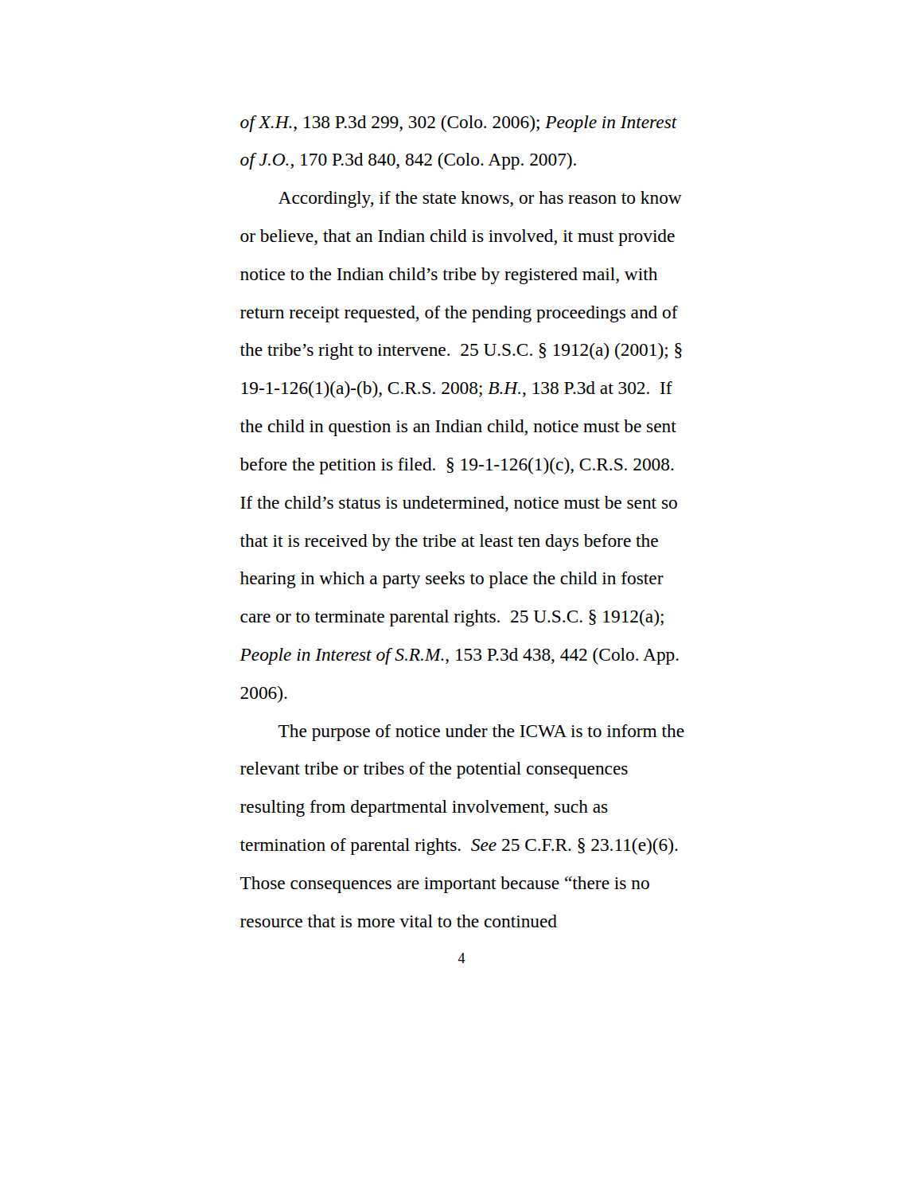of X.H., 138 P.3d 299, 302 (Colo. 2006); People in Interest of J.O., 170 P.3d 840, 842 (Colo. App. 2007).
Accordingly, if the state knows, or has reason to know or believe, that an Indian child is involved, it must provide notice to the Indian child’s tribe by registered mail, with return receipt requested, of the pending proceedings and of the tribe’s right to intervene. 25 U.S.C. § 1912(a) (2001); § 19-1-126(1)(a)-(b), C.R.S. 2008; B.H., 138 P.3d at 302. If the child in question is an Indian child, notice must be sent before the petition is filed. § 19-1-126(1)(c), C.R.S. 2008. If the child’s status is undetermined, notice must be sent so that it is received by the tribe at least ten days before the hearing in which a party seeks to place the child in foster care or to terminate parental rights. 25 U.S.C. § 1912(a); People in Interest of S.R.M., 153 P.3d 438, 442 (Colo. App. 2006).
The purpose of notice under the ICWA is to inform the relevant tribe or tribes of the potential consequences resulting from departmental involvement, such as termination of parental rights. See 25 C.F.R. § 23.11(e)(6). Those consequences are important because “there is no resource that is more vital to the continued
4